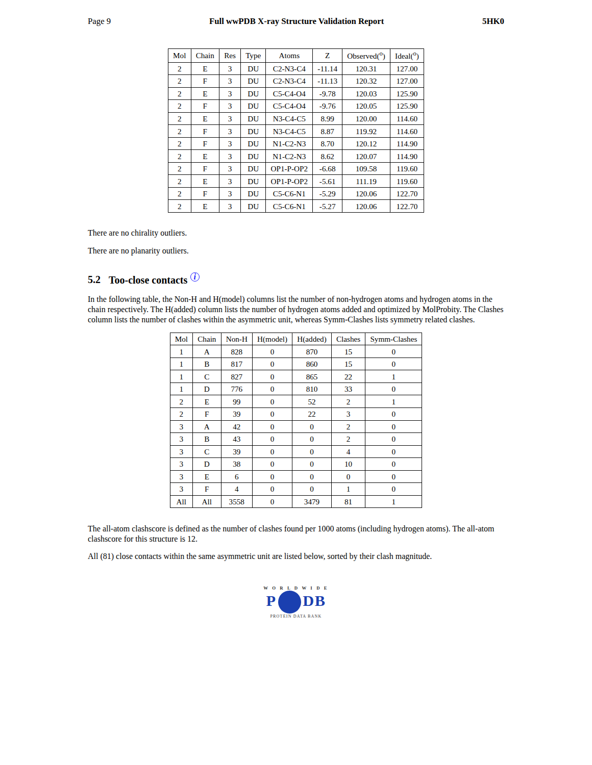Page 9
Full wwPDB X-ray Structure Validation Report
5HK0
| Mol | Chain | Res | Type | Atoms | Z | Observed( o ) | Ideal( o ) |
| --- | --- | --- | --- | --- | --- | --- | --- |
| 2 | E | 3 | DU | C2-N3-C4 | -11.14 | 120.31 | 127.00 |
| 2 | F | 3 | DU | C2-N3-C4 | -11.13 | 120.32 | 127.00 |
| 2 | E | 3 | DU | C5-C4-O4 | -9.78 | 120.03 | 125.90 |
| 2 | F | 3 | DU | C5-C4-O4 | -9.76 | 120.05 | 125.90 |
| 2 | E | 3 | DU | N3-C4-C5 | 8.99 | 120.00 | 114.60 |
| 2 | F | 3 | DU | N3-C4-C5 | 8.87 | 119.92 | 114.60 |
| 2 | F | 3 | DU | N1-C2-N3 | 8.70 | 120.12 | 114.90 |
| 2 | E | 3 | DU | N1-C2-N3 | 8.62 | 120.07 | 114.90 |
| 2 | F | 3 | DU | OP1-P-OP2 | -6.68 | 109.58 | 119.60 |
| 2 | E | 3 | DU | OP1-P-OP2 | -5.61 | 111.19 | 119.60 |
| 2 | F | 3 | DU | C5-C6-N1 | -5.29 | 120.06 | 122.70 |
| 2 | E | 3 | DU | C5-C6-N1 | -5.27 | 120.06 | 122.70 |
There are no chirality outliers.
There are no planarity outliers.
5.2 Too-close contactsi
In the following table, the Non-H and H(model) columns list the number of non-hydrogen atoms and hydrogen atoms in the chain respectively. The H(added) column lists the number of hydrogen atoms added and optimized by MolProbity. The Clashes column lists the number of clashes within the asymmetric unit, whereas Symm-Clashes lists symmetry related clashes.
| Mol | Chain | Non-H | H(model) | H(added) | Clashes | Symm-Clashes |
| --- | --- | --- | --- | --- | --- | --- |
| 1 | A | 828 | 0 | 870 | 15 | 0 |
| 1 | B | 817 | 0 | 860 | 15 | 0 |
| 1 | C | 827 | 0 | 865 | 22 | 1 |
| 1 | D | 776 | 0 | 810 | 33 | 0 |
| 2 | E | 99 | 0 | 52 | 2 | 1 |
| 2 | F | 39 | 0 | 22 | 3 | 0 |
| 3 | A | 42 | 0 | 0 | 2 | 0 |
| 3 | B | 43 | 0 | 0 | 2 | 0 |
| 3 | C | 39 | 0 | 0 | 4 | 0 |
| 3 | D | 38 | 0 | 0 | 10 | 0 |
| 3 | E | 6 | 0 | 0 | 0 | 0 |
| 3 | F | 4 | 0 | 0 | 1 | 0 |
| All | All | 3558 | 0 | 3479 | 81 | 1 |
The all-atom clashscore is defined as the number of clashes found per 1000 atoms (including hydrogen atoms). The all-atom clashscore for this structure is 12.
All (81) close contacts within the same asymmetric unit are listed below, sorted by their clash magnitude.
W O R L D W I D E
P DB
PROTEIN DATA BANK